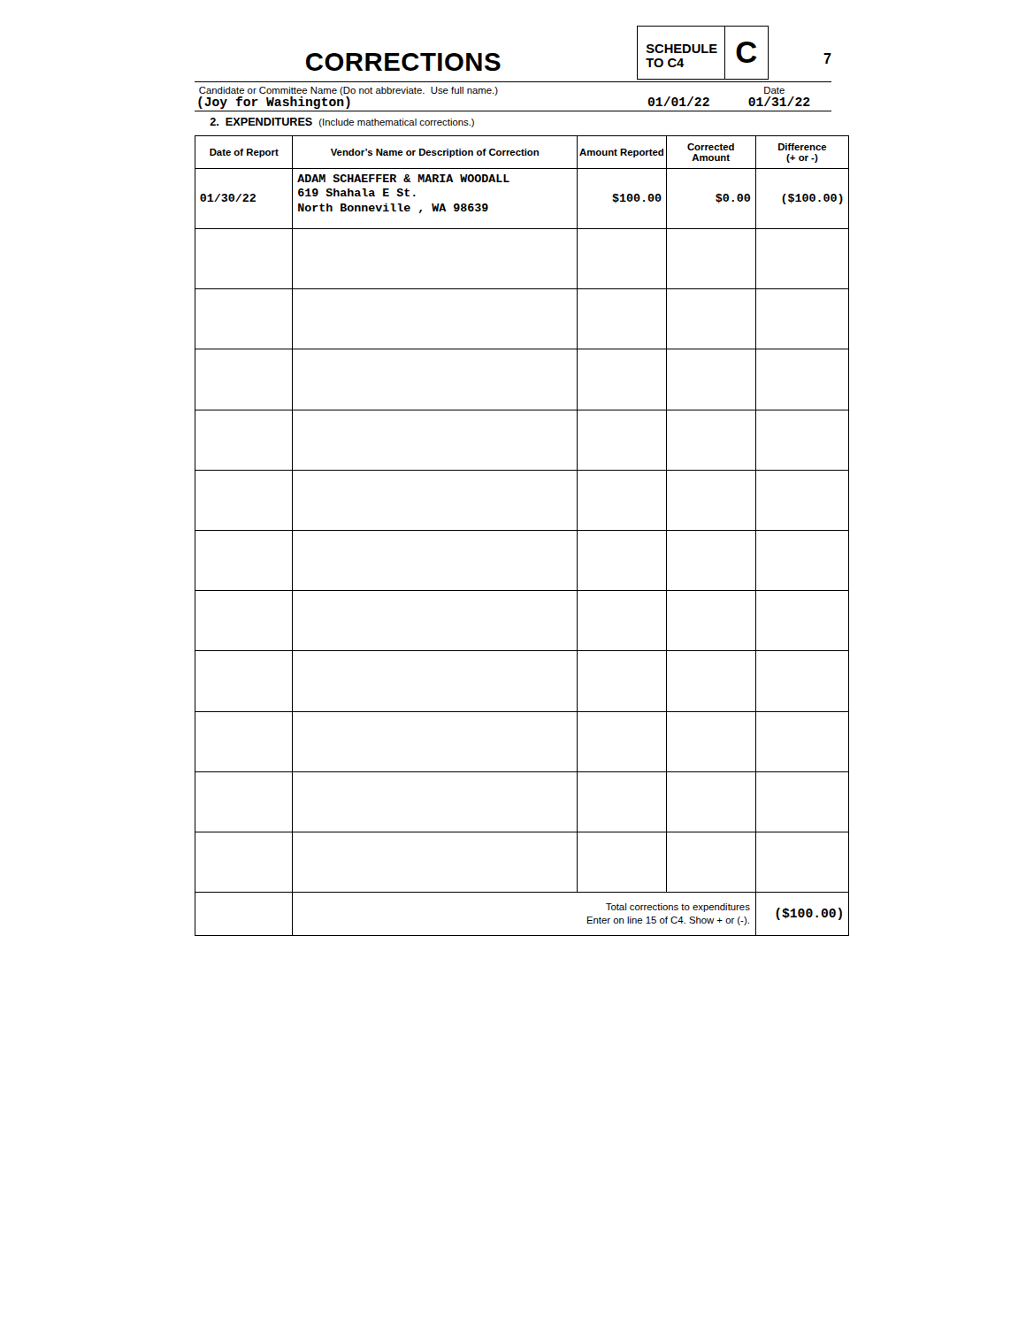CORRECTIONS
SCHEDULE
TO C4
C
7
Candidate or Committee Name (Do not abbreviate. Use full name.)
Date
(Joy for Washington)
01/01/22 01/31/22
2. EXPENDITURES (Include mathematical corrections.)
| Date of Report | Vendor’s Name or Description of Correction | Amount Reported | Corrected Amount | Difference (+ or -) |
| --- | --- | --- | --- | --- |
| 01/30/22 | ADAM SCHAEFFER & MARIA WOODALL 619 Shahala E St. North Bonneville , WA 98639 | $100.00 | $0.00 | ($100.00) |
| | Total corrections to expenditures Enter on line 15 of C4. Show + or (-). | ($100.00) |